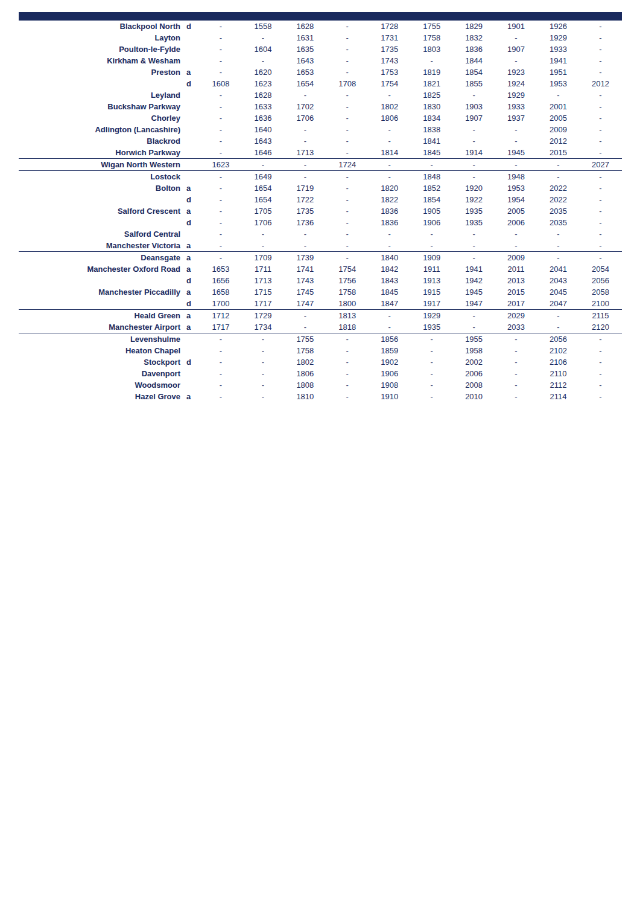| Blackpool North | d | - | 1558 | 1628 | - | 1728 | 1755 | 1829 | 1901 | 1926 | - |
| Layton | | - | - | 1631 | - | 1731 | 1758 | 1832 | - | 1929 | - |
| Poulton-le-Fylde | | - | 1604 | 1635 | - | 1735 | 1803 | 1836 | 1907 | 1933 | - |
| Kirkham & Wesham | | - | - | 1643 | - | 1743 | - | 1844 | - | 1941 | - |
| Preston | a | - | 1620 | 1653 | - | 1753 | 1819 | 1854 | 1923 | 1951 | - |
| | d | 1608 | 1623 | 1654 | 1708 | 1754 | 1821 | 1855 | 1924 | 1953 | 2012 |
| Leyland | | - | 1628 | - | - | - | 1825 | - | 1929 | - | - |
| Buckshaw Parkway | | - | 1633 | 1702 | - | 1802 | 1830 | 1903 | 1933 | 2001 | - |
| Chorley | | - | 1636 | 1706 | - | 1806 | 1834 | 1907 | 1937 | 2005 | - |
| Adlington (Lancashire) | | - | 1640 | - | - | - | 1838 | - | - | 2009 | - |
| Blackrod | | - | 1643 | - | - | - | 1841 | - | - | 2012 | - |
| Horwich Parkway | | - | 1646 | 1713 | - | 1814 | 1845 | 1914 | 1945 | 2015 | - |
| Wigan North Western | | 1623 | - | - | 1724 | - | - | - | - | - | 2027 |
| Lostock | | - | 1649 | - | - | - | 1848 | - | 1948 | - | - |
| Bolton | a | - | 1654 | 1719 | - | 1820 | 1852 | 1920 | 1953 | 2022 | - |
| | d | - | 1654 | 1722 | - | 1822 | 1854 | 1922 | 1954 | 2022 | - |
| Salford Crescent | a | - | 1705 | 1735 | - | 1836 | 1905 | 1935 | 2005 | 2035 | - |
| | d | - | 1706 | 1736 | - | 1836 | 1906 | 1935 | 2006 | 2035 | - |
| Salford Central | | - | - | - | - | - | - | - | - | - | - |
| Manchester Victoria | a | - | - | - | - | - | - | - | - | - | - |
| Deansgate | a | - | 1709 | 1739 | - | 1840 | 1909 | - | 2009 | - | - |
| Manchester Oxford Road | a | 1653 | 1711 | 1741 | 1754 | 1842 | 1911 | 1941 | 2011 | 2041 | 2054 |
| | d | 1656 | 1713 | 1743 | 1756 | 1843 | 1913 | 1942 | 2013 | 2043 | 2056 |
| Manchester Piccadilly | a | 1658 | 1715 | 1745 | 1758 | 1845 | 1915 | 1945 | 2015 | 2045 | 2058 |
| | d | 1700 | 1717 | 1747 | 1800 | 1847 | 1917 | 1947 | 2017 | 2047 | 2100 |
| Heald Green | a | 1712 | 1729 | - | 1813 | - | 1929 | - | 2029 | - | 2115 |
| Manchester Airport | a | 1717 | 1734 | - | 1818 | - | 1935 | - | 2033 | - | 2120 |
| Levenshulme | | - | - | 1755 | - | 1856 | - | 1955 | - | 2056 | - |
| Heaton Chapel | | - | - | 1758 | - | 1859 | - | 1958 | - | 2102 | - |
| Stockport | d | - | - | 1802 | - | 1902 | - | 2002 | - | 2106 | - |
| Davenport | | - | - | 1806 | - | 1906 | - | 2006 | - | 2110 | - |
| Woodsmoor | | - | - | 1808 | - | 1908 | - | 2008 | - | 2112 | - |
| Hazel Grove | a | - | - | 1810 | - | 1910 | - | 2010 | - | 2114 | - |